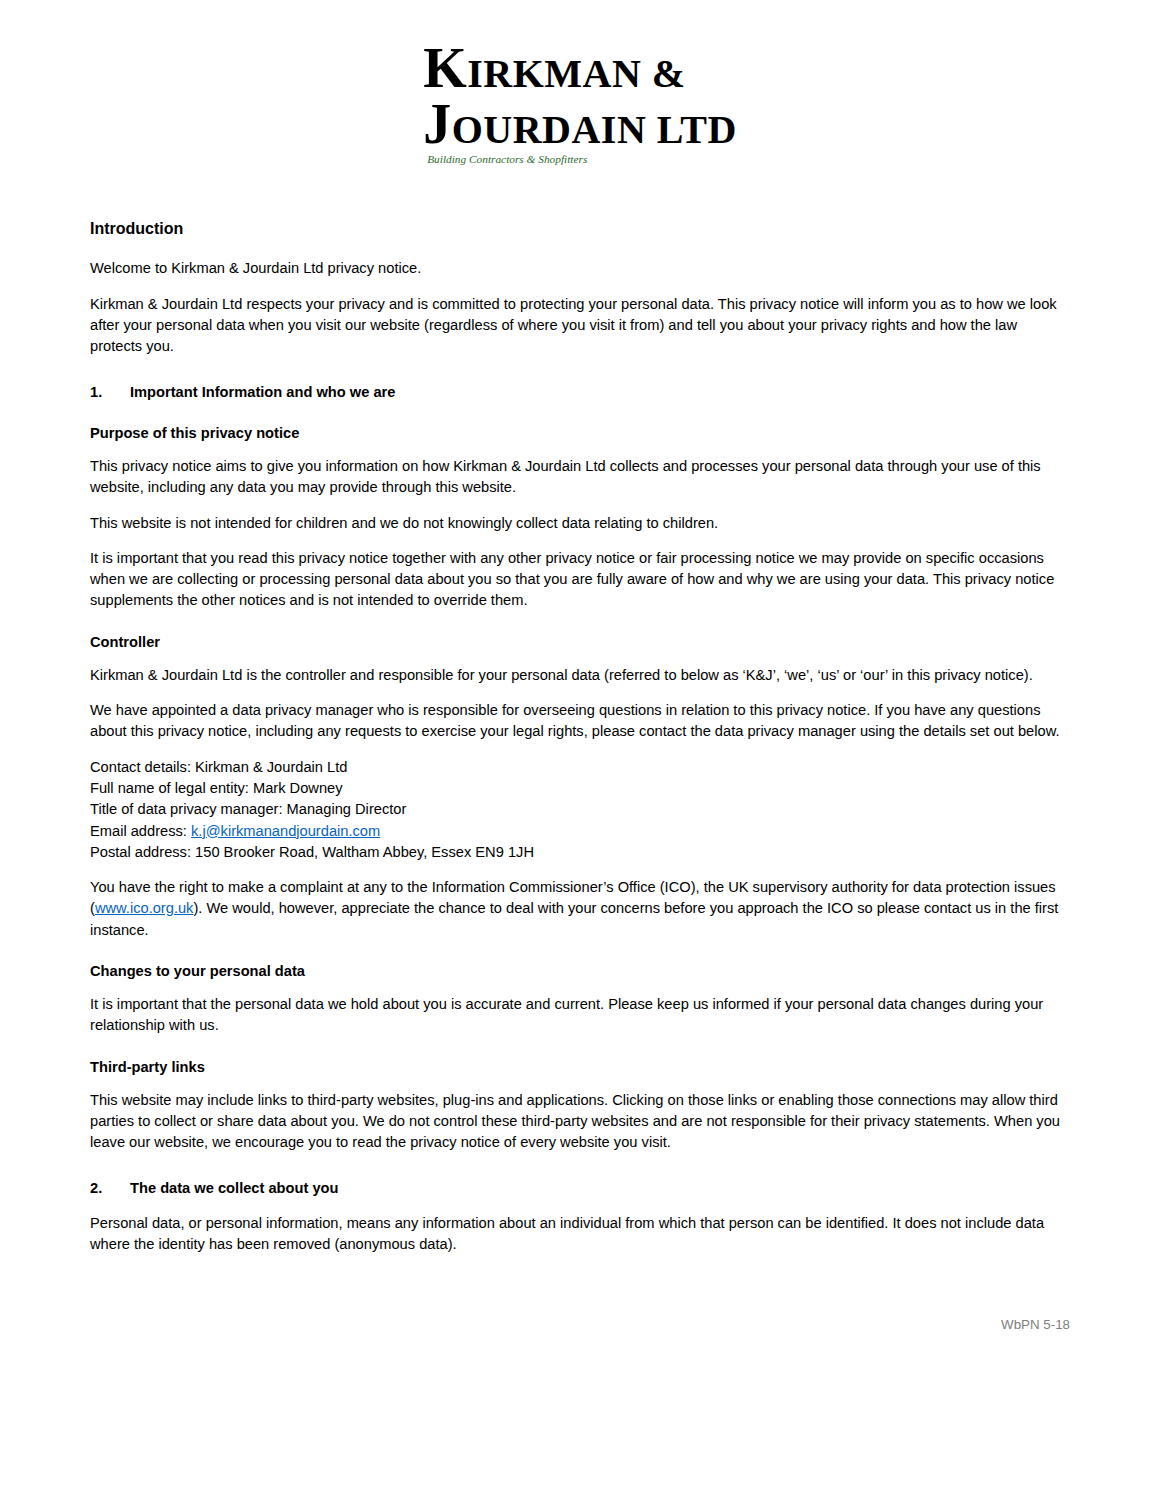KIRKMAN &
JOURDAIN LTD
Building Contractors & Shopfitters
Introduction
Welcome to Kirkman & Jourdain Ltd privacy notice.
Kirkman & Jourdain Ltd respects your privacy and is committed to protecting your personal data. This privacy notice will inform you as to how we look after your personal data when you visit our website (regardless of where you visit it from) and tell you about your privacy rights and how the law protects you.
1. Important Information and who we are
Purpose of this privacy notice
This privacy notice aims to give you information on how Kirkman & Jourdain Ltd collects and processes your personal data through your use of this website, including any data you may provide through this website.
This website is not intended for children and we do not knowingly collect data relating to children.
It is important that you read this privacy notice together with any other privacy notice or fair processing notice we may provide on specific occasions when we are collecting or processing personal data about you so that you are fully aware of how and why we are using your data. This privacy notice supplements the other notices and is not intended to override them.
Controller
Kirkman & Jourdain Ltd is the controller and responsible for your personal data (referred to below as ‘K&J’, ‘we’, ‘us’ or ‘our’ in this privacy notice).
We have appointed a data privacy manager who is responsible for overseeing questions in relation to this privacy notice. If you have any questions about this privacy notice, including any requests to exercise your legal rights, please contact the data privacy manager using the details set out below.
Contact details: Kirkman & Jourdain Ltd
Full name of legal entity: Mark Downey
Title of data privacy manager: Managing Director
Email address: k.j@kirkmanandjourdain.com
Postal address: 150 Brooker Road, Waltham Abbey, Essex EN9 1JH
You have the right to make a complaint at any to the Information Commissioner’s Office (ICO), the UK supervisory authority for data protection issues (www.ico.org.uk). We would, however, appreciate the chance to deal with your concerns before you approach the ICO so please contact us in the first instance.
Changes to your personal data
It is important that the personal data we hold about you is accurate and current. Please keep us informed if your personal data changes during your relationship with us.
Third-party links
This website may include links to third-party websites, plug-ins and applications. Clicking on those links or enabling those connections may allow third parties to collect or share data about you. We do not control these third-party websites and are not responsible for their privacy statements. When you leave our website, we encourage you to read the privacy notice of every website you visit.
2. The data we collect about you
Personal data, or personal information, means any information about an individual from which that person can be identified. It does not include data where the identity has been removed (anonymous data).
WbPN 5-18